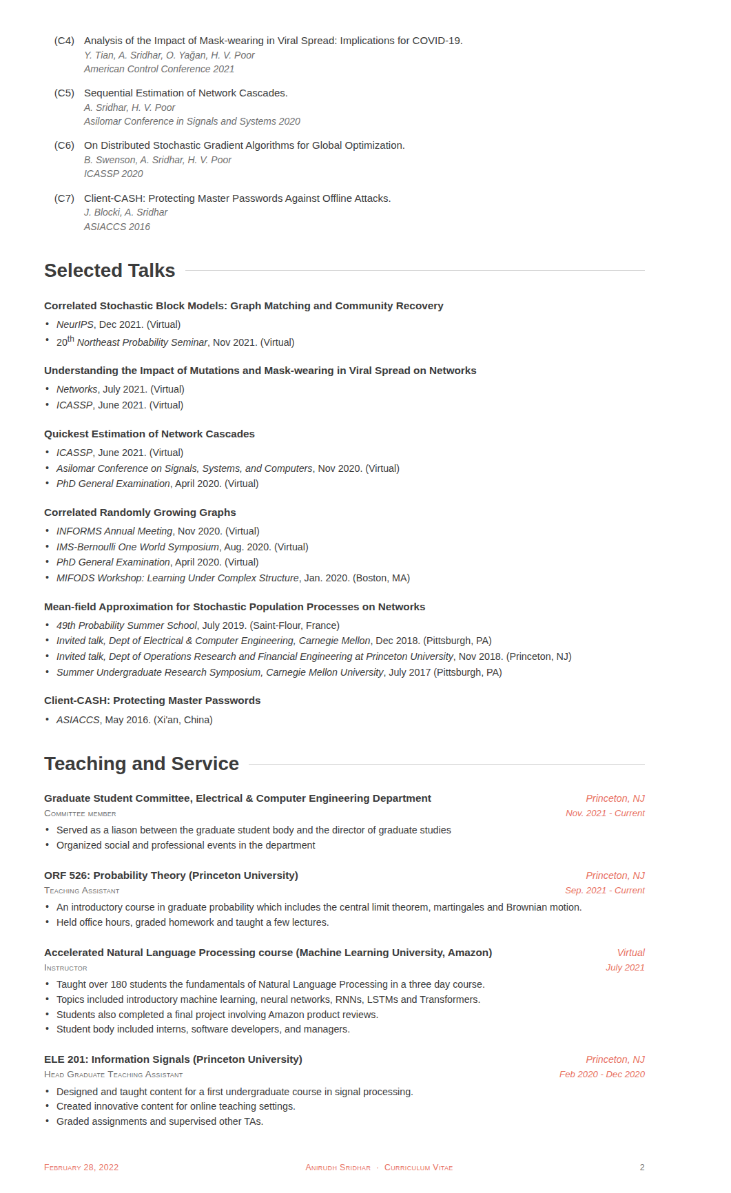(C4) Analysis of the Impact of Mask-wearing in Viral Spread: Implications for COVID-19. Y. Tian, A. Sridhar, O. Yağan, H. V. Poor American Control Conference 2021
(C5) Sequential Estimation of Network Cascades. A. Sridhar, H. V. Poor Asilomar Conference in Signals and Systems 2020
(C6) On Distributed Stochastic Gradient Algorithms for Global Optimization. B. Swenson, A. Sridhar, H. V. Poor ICASSP 2020
(C7) Client-CASH: Protecting Master Passwords Against Offline Attacks. J. Blocki, A. Sridhar ASIACCS 2016
Selected Talks
Correlated Stochastic Block Models: Graph Matching and Community Recovery
NeurIPS, Dec 2021. (Virtual)
20th Northeast Probability Seminar, Nov 2021. (Virtual)
Understanding the Impact of Mutations and Mask-wearing in Viral Spread on Networks
Networks, July 2021. (Virtual)
ICASSP, June 2021. (Virtual)
Quickest Estimation of Network Cascades
ICASSP, June 2021. (Virtual)
Asilomar Conference on Signals, Systems, and Computers, Nov 2020. (Virtual)
PhD General Examination, April 2020. (Virtual)
Correlated Randomly Growing Graphs
INFORMS Annual Meeting, Nov 2020. (Virtual)
IMS-Bernoulli One World Symposium, Aug. 2020. (Virtual)
PhD General Examination, April 2020. (Virtual)
MIFODS Workshop: Learning Under Complex Structure, Jan. 2020. (Boston, MA)
Mean-field Approximation for Stochastic Population Processes on Networks
49th Probability Summer School, July 2019. (Saint-Flour, France)
Invited talk, Dept of Electrical & Computer Engineering, Carnegie Mellon, Dec 2018. (Pittsburgh, PA)
Invited talk, Dept of Operations Research and Financial Engineering at Princeton University, Nov 2018. (Princeton, NJ)
Summer Undergraduate Research Symposium, Carnegie Mellon University, July 2017 (Pittsburgh, PA)
Client-CASH: Protecting Master Passwords
ASIACCS, May 2016. (Xi'an, China)
Teaching and Service
Graduate Student Committee, Electrical & Computer Engineering Department Princeton, NJ
Committee member Nov. 2021 - Current
Served as a liason between the graduate student body and the director of graduate studies
Organized social and professional events in the department
ORF 526: Probability Theory (Princeton University) Princeton, NJ
Teaching Assistant Sep. 2021 - Current
An introductory course in graduate probability which includes the central limit theorem, martingales and Brownian motion.
Held office hours, graded homework and taught a few lectures.
Accelerated Natural Language Processing course (Machine Learning University, Amazon) Virtual
Instructor July 2021
Taught over 180 students the fundamentals of Natural Language Processing in a three day course.
Topics included introductory machine learning, neural networks, RNNs, LSTMs and Transformers.
Students also completed a final project involving Amazon product reviews.
Student body included interns, software developers, and managers.
ELE 201: Information Signals (Princeton University) Princeton, NJ
Head Graduate Teaching Assistant Feb 2020 - Dec 2020
Designed and taught content for a first undergraduate course in signal processing.
Created innovative content for online teaching settings.
Graded assignments and supervised other TAs.
February 28, 2022 Anirudh Sridhar · Curriculum Vitae 2